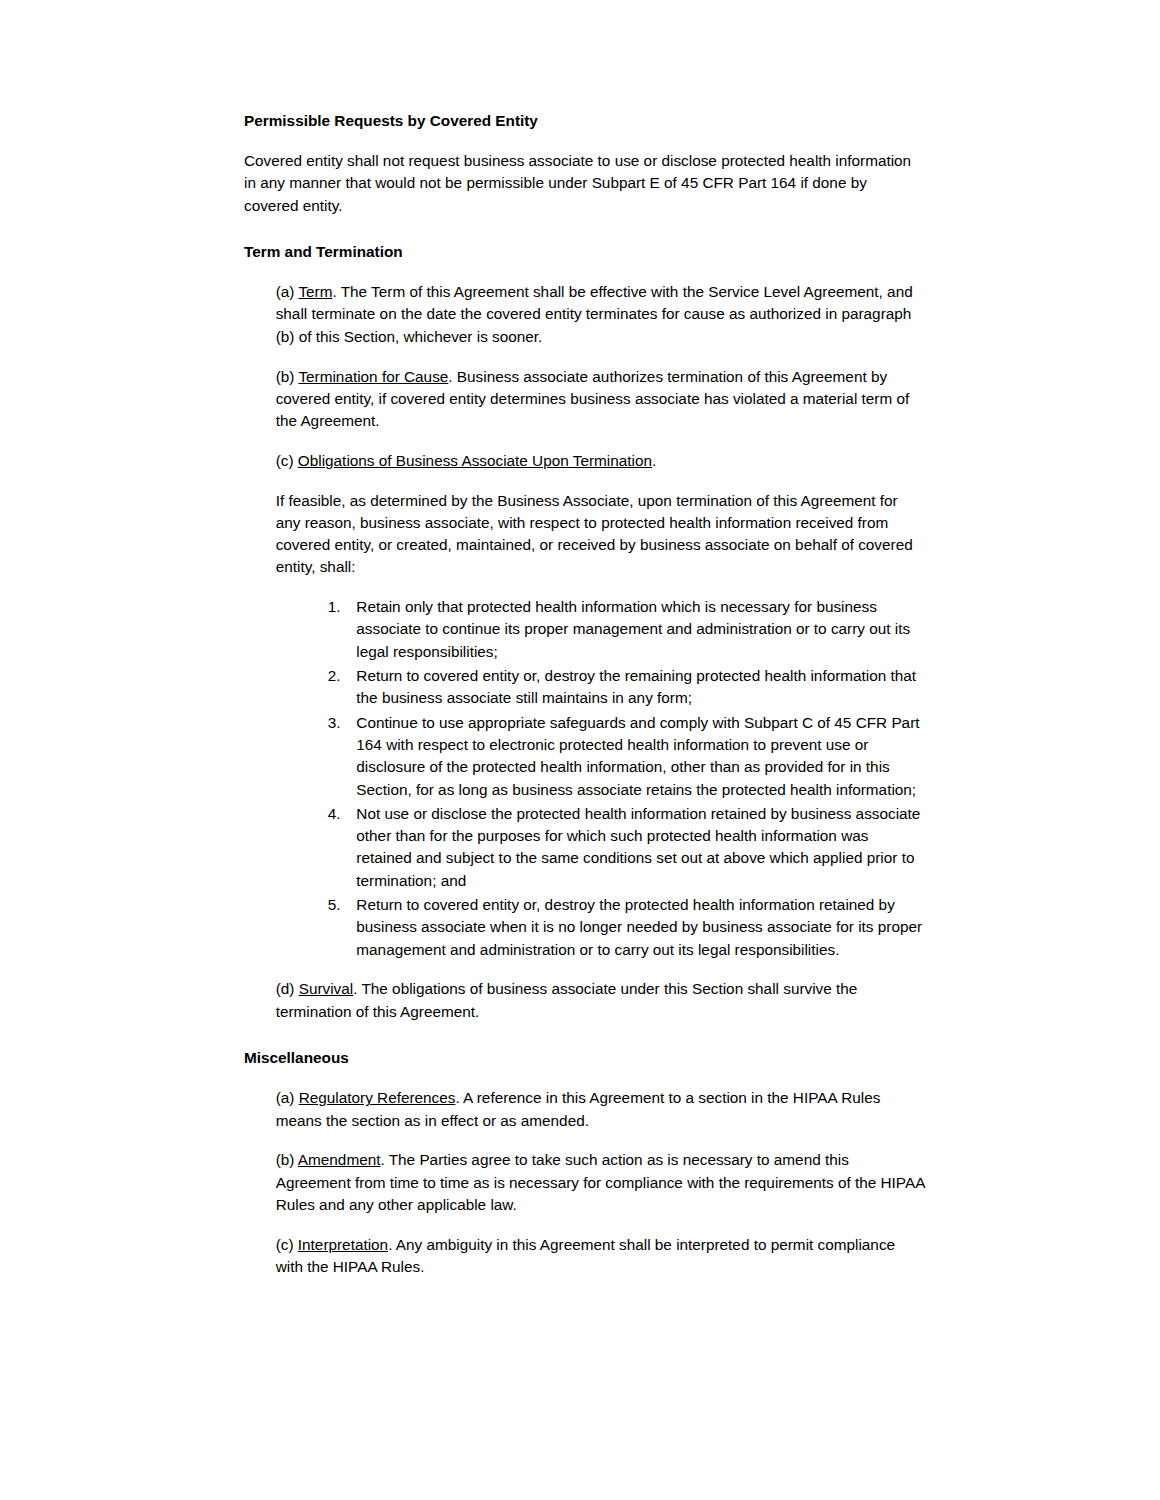Permissible Requests by Covered Entity
Covered entity shall not request business associate to use or disclose protected health information in any manner that would not be permissible under Subpart E of 45 CFR Part 164 if done by covered entity.
Term and Termination
(a) Term. The Term of this Agreement shall be effective with the Service Level Agreement, and shall terminate on the date the covered entity terminates for cause as authorized in paragraph (b) of this Section, whichever is sooner.
(b) Termination for Cause. Business associate authorizes termination of this Agreement by covered entity, if covered entity determines business associate has violated a material term of the Agreement.
(c) Obligations of Business Associate Upon Termination.
If feasible, as determined by the Business Associate, upon termination of this Agreement for any reason, business associate, with respect to protected health information received from covered entity, or created, maintained, or received by business associate on behalf of covered entity, shall:
Retain only that protected health information which is necessary for business associate to continue its proper management and administration or to carry out its legal responsibilities;
Return to covered entity or, destroy the remaining protected health information that the business associate still maintains in any form;
Continue to use appropriate safeguards and comply with Subpart C of 45 CFR Part 164 with respect to electronic protected health information to prevent use or disclosure of the protected health information, other than as provided for in this Section, for as long as business associate retains the protected health information;
Not use or disclose the protected health information retained by business associate other than for the purposes for which such protected health information was retained and subject to the same conditions set out at above which applied prior to termination; and
Return to covered entity or, destroy the protected health information retained by business associate when it is no longer needed by business associate for its proper management and administration or to carry out its legal responsibilities.
(d) Survival. The obligations of business associate under this Section shall survive the termination of this Agreement.
Miscellaneous
(a) Regulatory References. A reference in this Agreement to a section in the HIPAA Rules means the section as in effect or as amended.
(b) Amendment. The Parties agree to take such action as is necessary to amend this Agreement from time to time as is necessary for compliance with the requirements of the HIPAA Rules and any other applicable law.
(c) Interpretation. Any ambiguity in this Agreement shall be interpreted to permit compliance with the HIPAA Rules.